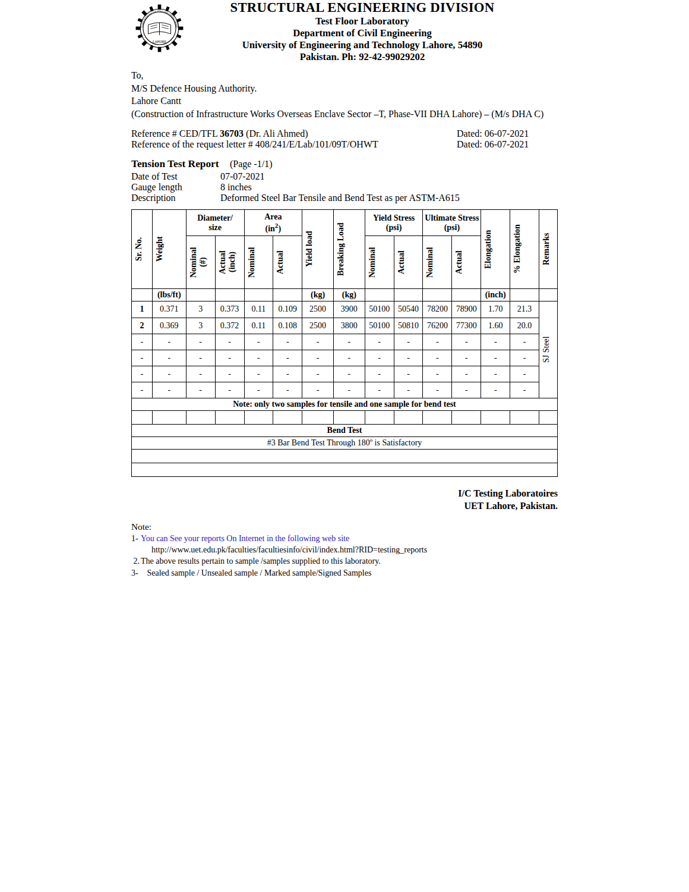LAHORE UNIVERSITY OF ENGINEERING AND
STRUCTURAL ENGINEERING DIVISION
Test Floor Laboratory
Department of Civil Engineering
University of Engineering and Technology Lahore, 54890
Pakistan. Ph: 92-42-99029202
To,
M/S Defence Housing Authority.
Lahore Cantt
(Construction of Infrastructure Works Overseas Enclave Sector –T, Phase-VII DHA Lahore) – (M/s DHA C)
| Reference # CED/TFL 36703 (Dr. Ali Ahmed) | Dated: 06-07-2021 |
| Reference of the request letter # 408/241/E/Lab/101/09T/OHWT | Dated: 06-07-2021 |
Tension Test Report (Page -1/1)
| Date of Test | 07-07-2021 |
| Gauge length | 8 inches |
| Description | Deformed Steel Bar Tensile and Bend Test as per ASTM-A615 |
| Sr. No. | Weight | Diameter/ size | Area (in 2 ) | Yield load | Breaking Load | Yield Stress (psi) | Ultimate Stress (psi) | Elongation | % Elongation | Remarks |
| --- | --- | --- | --- | --- | --- | --- | --- | --- | --- | --- |
| Nominal (#) | Actual (inch) | Nominal | Actual | Nominal | Actual | Nominal | Actual |
| | (lbs/ft) | | | | | (kg) | (kg) | | | | | (inch) | | |
| 1 | 0.371 | 3 | 0.373 | 0.11 | 0.109 | 2500 | 3900 | 50100 | 50540 | 78200 | 78900 | 1.70 | 21.3 | SJ Steel |
| 2 | 0.369 | 3 | 0.372 | 0.11 | 0.108 | 2500 | 3800 | 50100 | 50810 | 76200 | 77300 | 1.60 | 20.0 |
| - | - | - | - | - | - | - | - | - | - | - | - | - | - |
| - | - | - | - | - | - | - | - | - | - | - | - | - | - |
| - | - | - | - | - | - | - | - | - | - | - | - | - | - |
| - | - | - | - | - | - | - | - | - | - | - | - | - | - |
| Note: only two samples for tensile and one sample for bend test |
| Bend Test |
| #3 Bar Bend Test Through 180º is Satisfactory |
I/C Testing Laboratoires
UET Lahore, Pakistan.
Note:
1-You can See your reports On Internet in the following web site http://www.uet.edu.pk/faculties/facultiesinfo/civil/index.html?RID=testing_reports
2. The above results pertain to sample /samples supplied to this laboratory.
3- Sealed sample / Unsealed sample / Marked sample/Signed Samples